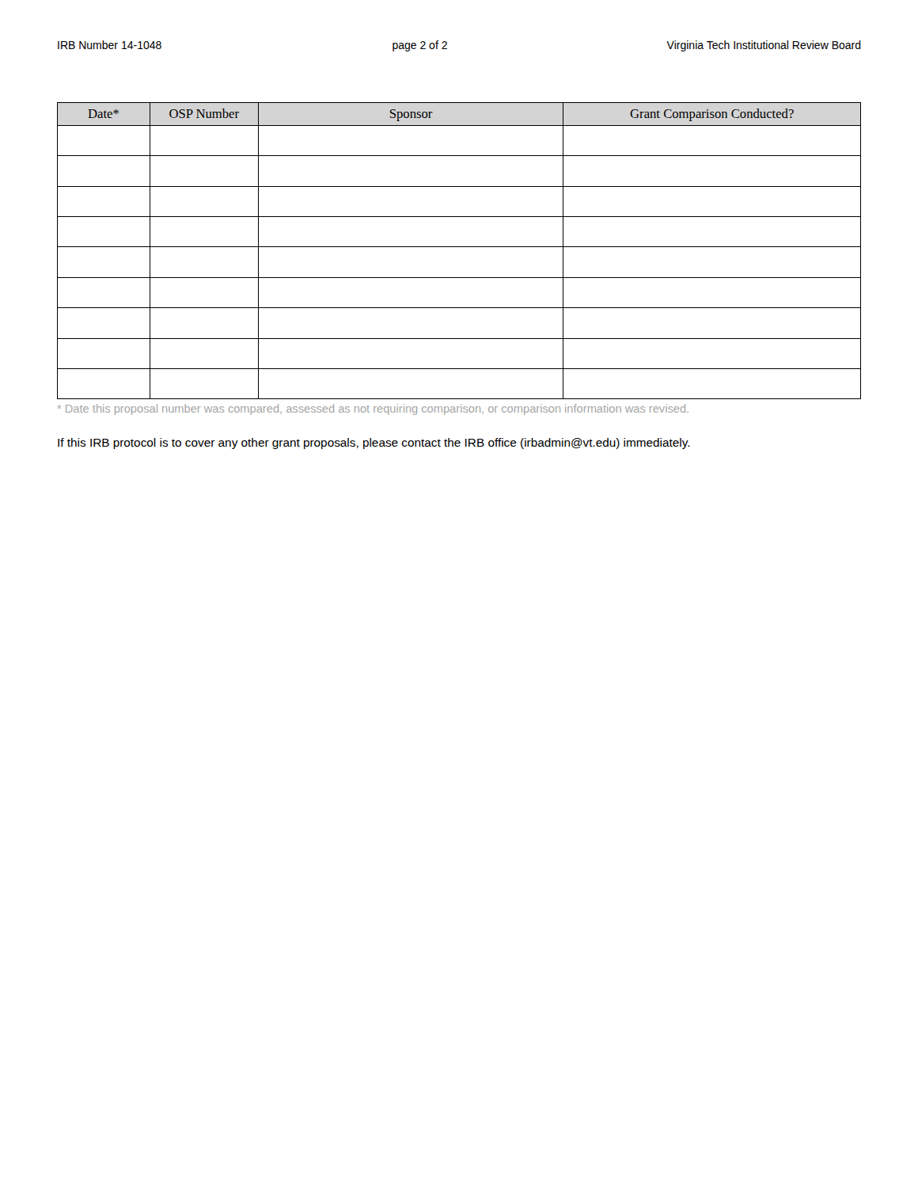IRB Number 14-1048 page 2 of 2 Virginia Tech Institutional Review Board
| Date* | OSP Number | Sponsor | Grant Comparison Conducted? |
| --- | --- | --- | --- |
* Date this proposal number was compared, assessed as not requiring comparison, or comparison information was revised.
If this IRB protocol is to cover any other grant proposals, please contact the IRB office (irbadmin@vt.edu) immediately.